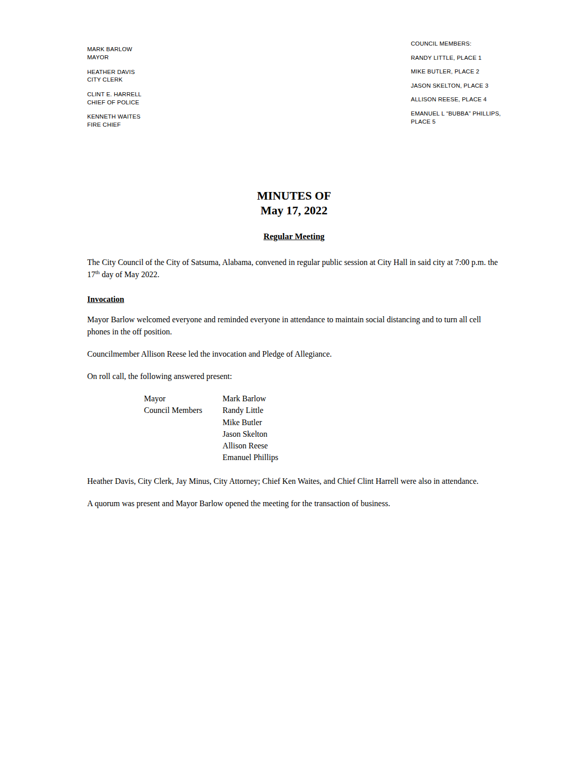MARK BARLOW
MAYOR
HEATHER DAVIS
CITY CLERK
CLINT E. HARRELL
CHIEF OF POLICE
KENNETH WAITES
FIRE CHIEF
COUNCIL MEMBERS:
RANDY LITTLE, PLACE 1
MIKE BUTLER, PLACE 2
JASON SKELTON, PLACE 3
ALLISON REESE, PLACE 4
EMANUEL L “BUBBA” PHILLIPS,
PLACE 5
MINUTES OF
May 17, 2022
Regular Meeting
The City Council of the City of Satsuma, Alabama, convened in regular public session at City Hall in said city at 7:00 p.m. the 17th day of May 2022.
Invocation
Mayor Barlow welcomed everyone and reminded everyone in attendance to maintain social distancing and to turn all cell phones in the off position.
Councilmember Allison Reese led the invocation and Pledge of Allegiance.
On roll call, the following answered present:
| Mayor | Mark Barlow |
| Council Members | Randy Little |
| | Mike Butler |
| | Jason Skelton |
| | Allison Reese |
| | Emanuel Phillips |
Heather Davis, City Clerk, Jay Minus, City Attorney; Chief Ken Waites, and Chief Clint Harrell were also in attendance.
A quorum was present and Mayor Barlow opened the meeting for the transaction of business.